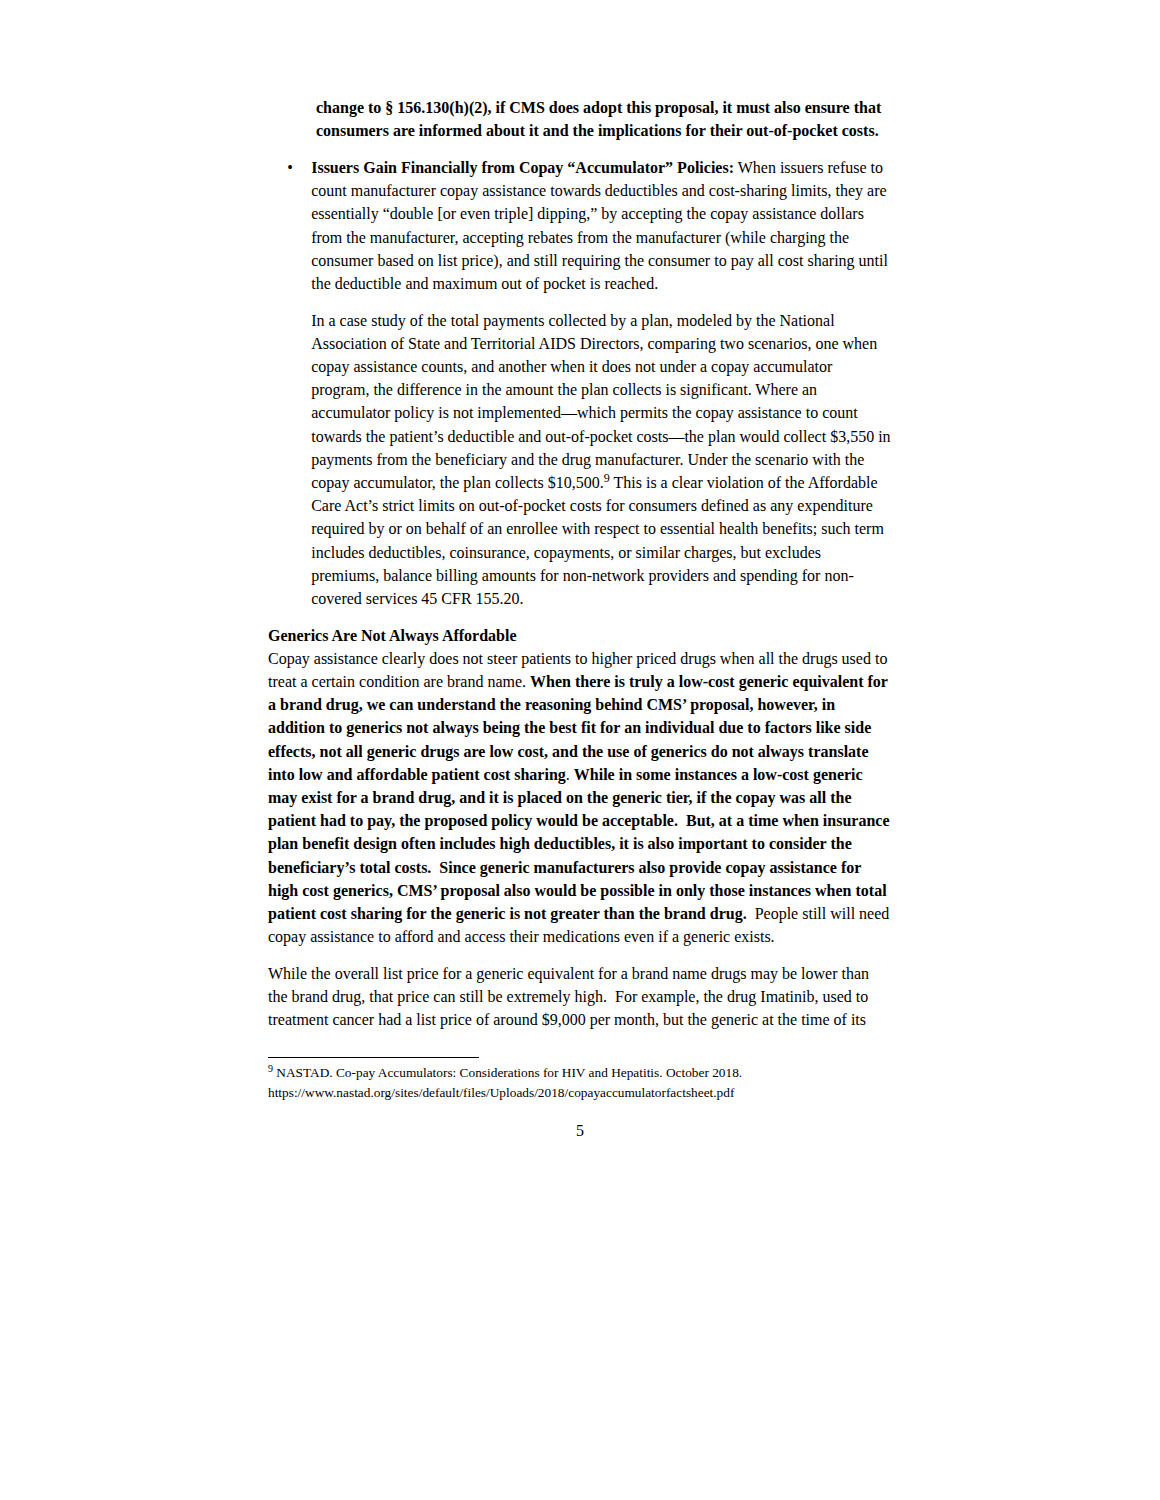change to § 156.130(h)(2), if CMS does adopt this proposal, it must also ensure that consumers are informed about it and the implications for their out-of-pocket costs.
Issuers Gain Financially from Copay “Accumulator” Policies: When issuers refuse to count manufacturer copay assistance towards deductibles and cost-sharing limits, they are essentially “double [or even triple] dipping,” by accepting the copay assistance dollars from the manufacturer, accepting rebates from the manufacturer (while charging the consumer based on list price), and still requiring the consumer to pay all cost sharing until the deductible and maximum out of pocket is reached.
In a case study of the total payments collected by a plan, modeled by the National Association of State and Territorial AIDS Directors, comparing two scenarios, one when copay assistance counts, and another when it does not under a copay accumulator program, the difference in the amount the plan collects is significant. Where an accumulator policy is not implemented—which permits the copay assistance to count towards the patient’s deductible and out-of-pocket costs—the plan would collect $3,550 in payments from the beneficiary and the drug manufacturer. Under the scenario with the copay accumulator, the plan collects $10,500.9 This is a clear violation of the Affordable Care Act’s strict limits on out-of-pocket costs for consumers defined as any expenditure required by or on behalf of an enrollee with respect to essential health benefits; such term includes deductibles, coinsurance, copayments, or similar charges, but excludes premiums, balance billing amounts for non-network providers and spending for non-covered services 45 CFR 155.20.
Generics Are Not Always Affordable
Copay assistance clearly does not steer patients to higher priced drugs when all the drugs used to treat a certain condition are brand name. When there is truly a low-cost generic equivalent for a brand drug, we can understand the reasoning behind CMS’ proposal, however, in addition to generics not always being the best fit for an individual due to factors like side effects, not all generic drugs are low cost, and the use of generics do not always translate into low and affordable patient cost sharing. While in some instances a low-cost generic may exist for a brand drug, and it is placed on the generic tier, if the copay was all the patient had to pay, the proposed policy would be acceptable. But, at a time when insurance plan benefit design often includes high deductibles, it is also important to consider the beneficiary’s total costs. Since generic manufacturers also provide copay assistance for high cost generics, CMS’ proposal also would be possible in only those instances when total patient cost sharing for the generic is not greater than the brand drug. People still will need copay assistance to afford and access their medications even if a generic exists.
While the overall list price for a generic equivalent for a brand name drugs may be lower than the brand drug, that price can still be extremely high. For example, the drug Imatinib, used to treatment cancer had a list price of around $9,000 per month, but the generic at the time of its
9 NASTAD. Co-pay Accumulators: Considerations for HIV and Hepatitis. October 2018.
https://www.nastad.org/sites/default/files/Uploads/2018/copayaccumulatorfactsheet.pdf
5